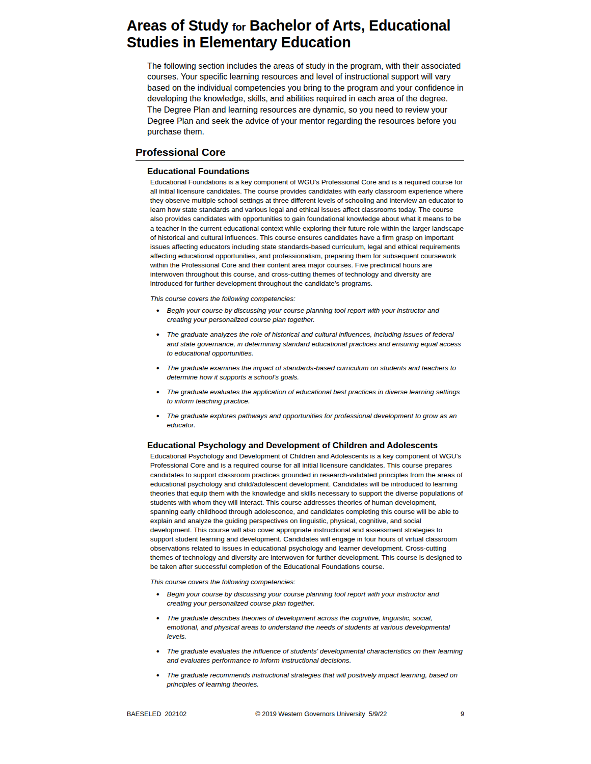Areas of Study for Bachelor of Arts, Educational Studies in Elementary Education
The following section includes the areas of study in the program, with their associated courses. Your specific learning resources and level of instructional support will vary based on the individual competencies you bring to the program and your confidence in developing the knowledge, skills, and abilities required in each area of the degree. The Degree Plan and learning resources are dynamic, so you need to review your Degree Plan and seek the advice of your mentor regarding the resources before you purchase them.
Professional Core
Educational Foundations
Educational Foundations is a key component of WGU's Professional Core and is a required course for all initial licensure candidates. The course provides candidates with early classroom experience where they observe multiple school settings at three different levels of schooling and interview an educator to learn how state standards and various legal and ethical issues affect classrooms today. The course also provides candidates with opportunities to gain foundational knowledge about what it means to be a teacher in the current educational context while exploring their future role within the larger landscape of historical and cultural influences. This course ensures candidates have a firm grasp on important issues affecting educators including state standards-based curriculum, legal and ethical requirements affecting educational opportunities, and professionalism, preparing them for subsequent coursework within the Professional Core and their content area major courses. Five preclinical hours are interwoven throughout this course, and cross-cutting themes of technology and diversity are introduced for further development throughout the candidate’s programs.
This course covers the following competencies:
Begin your course by discussing your course planning tool report with your instructor and creating your personalized course plan together.
The graduate analyzes the role of historical and cultural influences, including issues of federal and state governance, in determining standard educational practices and ensuring equal access to educational opportunities.
The graduate examines the impact of standards-based curriculum on students and teachers to determine how it supports a school's goals.
The graduate evaluates the application of educational best practices in diverse learning settings to inform teaching practice.
The graduate explores pathways and opportunities for professional development to grow as an educator.
Educational Psychology and Development of Children and Adolescents
Educational Psychology and Development of Children and Adolescents is a key component of WGU’s Professional Core and is a required course for all initial licensure candidates. This course prepares candidates to support classroom practices grounded in research-validated principles from the areas of educational psychology and child/adolescent development. Candidates will be introduced to learning theories that equip them with the knowledge and skills necessary to support the diverse populations of students with whom they will interact. This course addresses theories of human development, spanning early childhood through adolescence, and candidates completing this course will be able to explain and analyze the guiding perspectives on linguistic, physical, cognitive, and social development. This course will also cover appropriate instructional and assessment strategies to support student learning and development. Candidates will engage in four hours of virtual classroom observations related to issues in educational psychology and learner development. Cross-cutting themes of technology and diversity are interwoven for further development. This course is designed to be taken after successful completion of the Educational Foundations course.
This course covers the following competencies:
Begin your course by discussing your course planning tool report with your instructor and creating your personalized course plan together.
The graduate describes theories of development across the cognitive, linguistic, social, emotional, and physical areas to understand the needs of students at various developmental levels.
The graduate evaluates the influence of students' developmental characteristics on their learning and evaluates performance to inform instructional decisions.
The graduate recommends instructional strategies that will positively impact learning, based on principles of learning theories.
BAESELED 202102
© 2019 Western Governors University 5/9/22
9